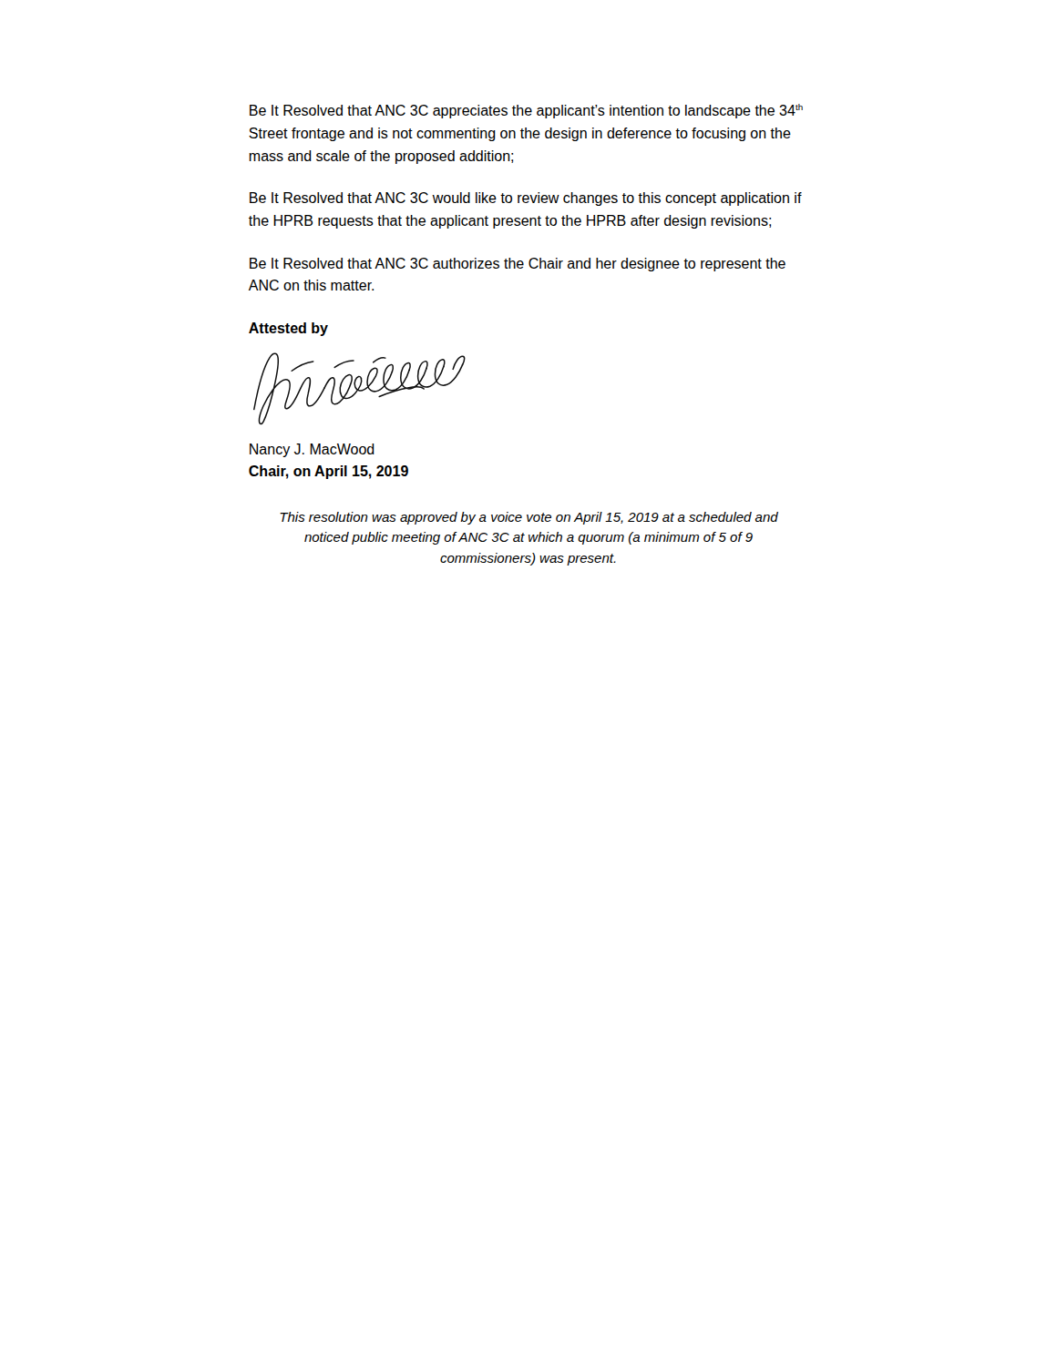Be It Resolved that ANC 3C appreciates the applicant’s intention to landscape the 34th Street frontage and is not commenting on the design in deference to focusing on the mass and scale of the proposed addition;
Be It Resolved that ANC 3C would like to review changes to this concept application if the HPRB requests that the applicant present to the HPRB after design revisions;
Be It Resolved that ANC 3C authorizes the Chair and her designee to represent the ANC on this matter.
Attested by
Nancy J. MacWood
Chair, on April 15, 2019
This resolution was approved by a voice vote on April 15, 2019 at a scheduled and noticed public meeting of ANC 3C at which a quorum (a minimum of 5 of 9 commissioners) was present.